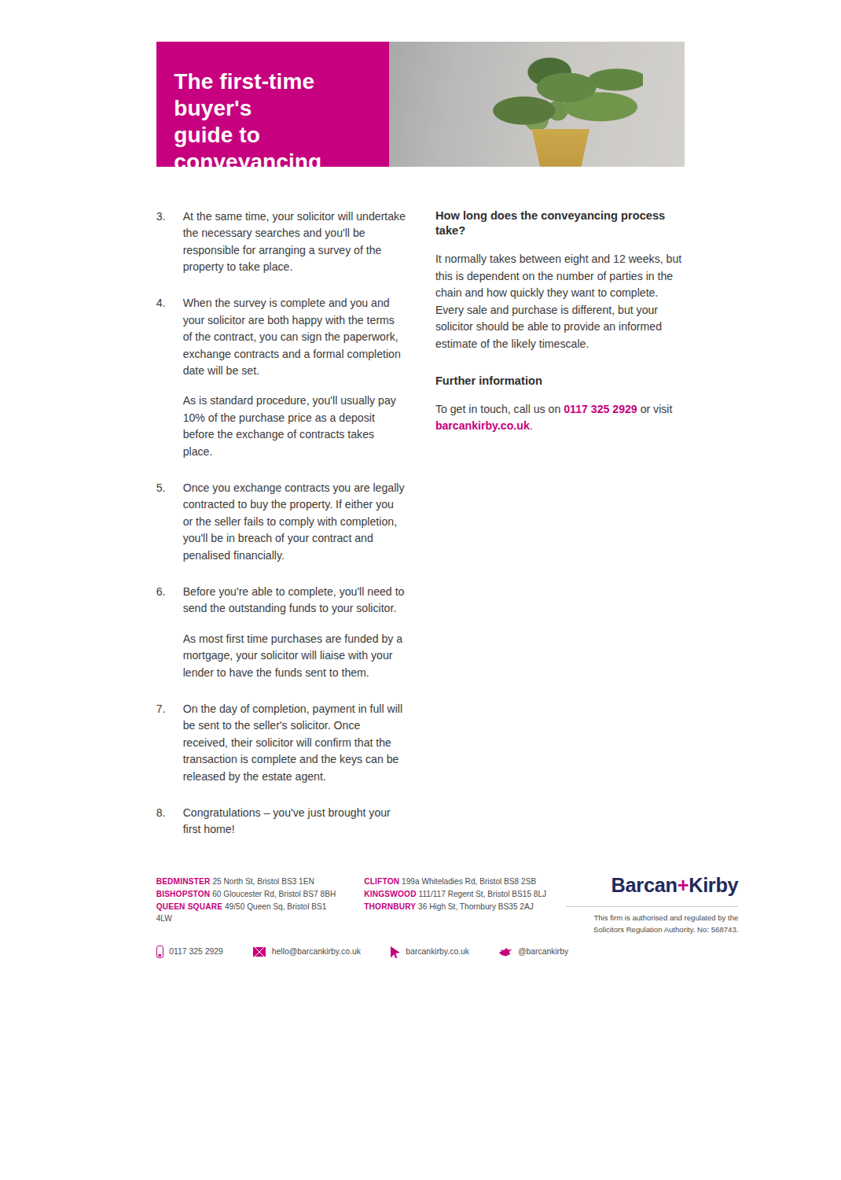The first-time buyer's
guide to conveyancing
At the same time, your solicitor will undertake the necessary searches and you'll be responsible for arranging a survey of the property to take place.
When the survey is complete and you and your solicitor are both happy with the terms of the contract, you can sign the paperwork, exchange contracts and a formal completion date will be set.
As is standard procedure, you'll usually pay 10% of the purchase price as a deposit before the exchange of contracts takes place.
Once you exchange contracts you are legally contracted to buy the property. If either you or the seller fails to comply with completion, you'll be in breach of your contract and penalised financially.
Before you're able to complete, you'll need to send the outstanding funds to your solicitor.
As most first time purchases are funded by a mortgage, your solicitor will liaise with your lender to have the funds sent to them.
On the day of completion, payment in full will be sent to the seller's solicitor. Once received, their solicitor will confirm that the transaction is complete and the keys can be released by the estate agent.
Congratulations – you've just brought your first home!
How long does the conveyancing process take?
It normally takes between eight and 12 weeks, but this is dependent on the number of parties in the chain and how quickly they want to complete. Every sale and purchase is different, but your solicitor should be able to provide an informed estimate of the likely timescale.
Further information
To get in touch, call us on 0117 325 2929 or visit barcankirby.co.uk.
BEDMINSTER 25 North St, Bristol BS3 1EN
BISHOPSTON 60 Gloucester Rd, Bristol BS7 8BH
QUEEN SQUARE 49/50 Queen Sq, Bristol BS1 4LW
CLIFTON 199a Whiteladies Rd, Bristol BS8 2SB
KINGSWOOD 111/117 Regent St, Bristol BS15 8LJ
THORNBURY 36 High St, Thornbury BS35 2AJ
Barcan+Kirby
This firm is authorised and regulated by the
Solicitors Regulation Authority. No: 568743.
0117 325 2929
hello@barcankirby.co.uk
barcankirby.co.uk
@barcankirby